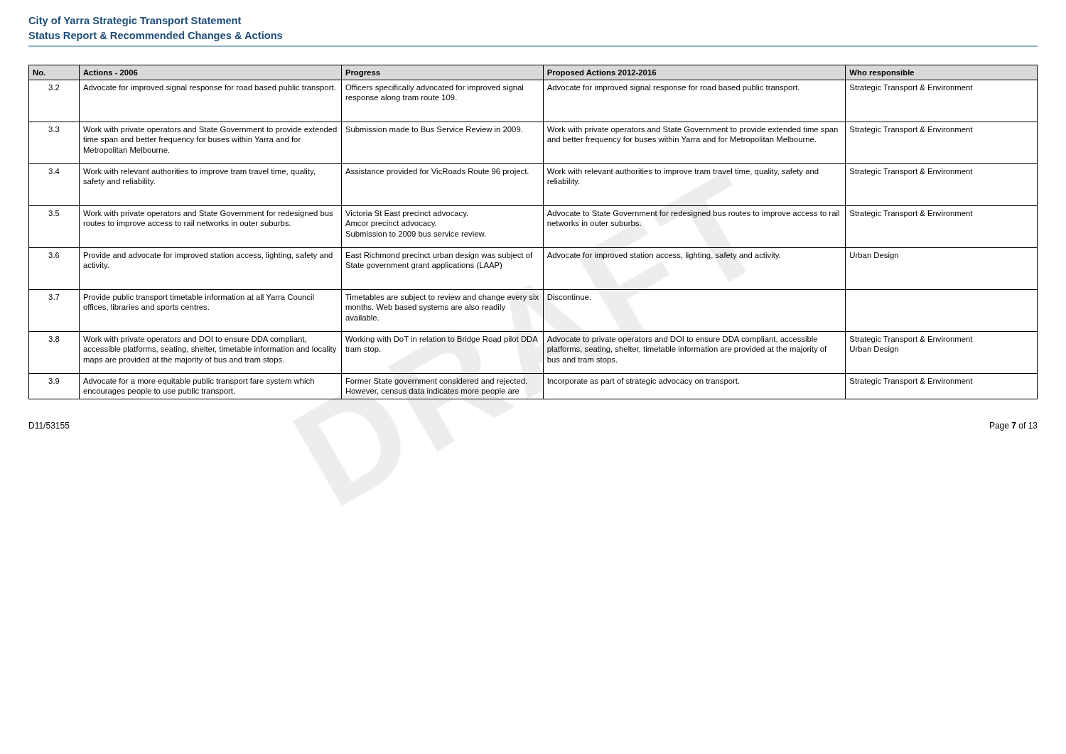DRAFT
City of Yarra Strategic Transport Statement
Status Report & Recommended Changes & Actions
| No. | Actions - 2006 | Progress | Proposed Actions 2012-2016 | Who responsible |
| --- | --- | --- | --- | --- |
| 3.2 | Advocate for improved signal response for road based public transport. | Officers specifically advocated for improved signal response along tram route 109. | Advocate for improved signal response for road based public transport. | Strategic Transport & Environment |
| 3.3 | Work with private operators and State Government to provide extended time span and better frequency for buses within Yarra and for Metropolitan Melbourne. | Submission made to Bus Service Review in 2009. | Work with private operators and State Government to provide extended time span and better frequency for buses within Yarra and for Metropolitan Melbourne. | Strategic Transport & Environment |
| 3.4 | Work with relevant authorities to improve tram travel time, quality, safety and reliability. | Assistance provided for VicRoads Route 96 project. | Work with relevant authorities to improve tram travel time, quality, safety and reliability. | Strategic Transport & Environment |
| 3.5 | Work with private operators and State Government for redesigned bus routes to improve access to rail networks in outer suburbs. | Victoria St East precinct advocacy. Amcor precinct advocacy. Submission to 2009 bus service review. | Advocate to State Government for redesigned bus routes to improve access to rail networks in outer suburbs. | Strategic Transport & Environment |
| 3.6 | Provide and advocate for improved station access, lighting, safety and activity. | East Richmond precinct urban design was subject of State government grant applications (LAAP) | Advocate for improved station access, lighting, safety and activity. | Urban Design |
| 3.7 | Provide public transport timetable information at all Yarra Council offices, libraries and sports centres. | Timetables are subject to review and change every six months. Web based systems are also readily available. | Discontinue. | |
| 3.8 | Work with private operators and DOI to ensure DDA compliant, accessible platforms, seating, shelter, timetable information and locality maps are provided at the majority of bus and tram stops. | Working with DoT in relation to Bridge Road pilot DDA tram stop. | Advocate to private operators and DOI to ensure DDA compliant, accessible platforms, seating, shelter, timetable information are provided at the majority of bus and tram stops. | Strategic Transport & Environment Urban Design |
| 3.9 | Advocate for a more equitable public transport fare system which encourages people to use public transport. | Former State government considered and rejected. However, census data indicates more people are | Incorporate as part of strategic advocacy on transport. | Strategic Transport & Environment |
D11/53155 Page 7 of 13